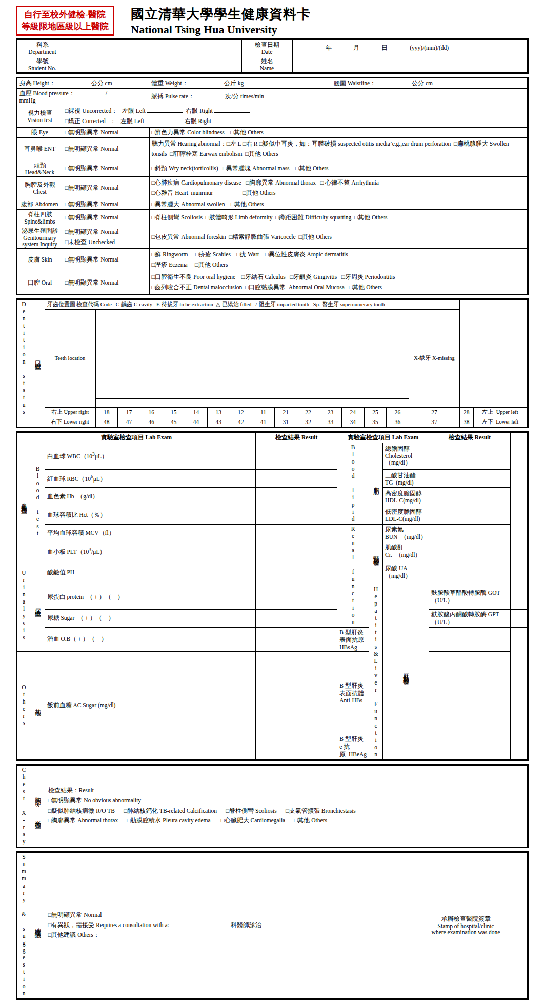自行至校外健檢-醫院
等級限地區級以上醫院
國立清華大學學生健康資料卡
National Tsing Hua University
| 科系 Department | | 檢查日期 Date | 年 月 日 (yyy)/(mm)/(dd) |
| 學號 Student No. | | 姓名 Name | |
| 身高 Height： 公分 cm | 體重 Weight： 公斤 kg | 腰圍 Waistline： 公分 cm |
| 血壓 Blood pressure： / mmHg | 脈搏 Pulse rate： 次/分 times/min |
| 視力檢查 Vision test | □ 裸視 Uncorrected： 左眼 Left 右眼 Right □ 矯正 Corrected ： 左眼 Left 右眼 Right |
| 眼 Eye | □ 無明顯異常 Normal | □ 辨色力異常 Color blindness □ 其他 Others |
| 耳鼻喉 ENT | □ 無明顯異常 Normal | 聽力異常 Hearing abnormal： □ 左 L □ 右 R □ 疑似中耳炎，如：耳膜破損 suspected otitis media’e.g.,ear drum perforation □ 扁桃腺腫大 Swollen tonsils □ 耵聹栓塞 Earwax embolism □ 其他 Others |
| 頭頸 Head&Neck | □ 無明顯異常 Normal | □ 斜頸 Wry neck(torticollis) □ 異常腫塊 Abnormal mass □ 其他 Others |
| 胸腔及外觀 Chest | □ 無明顯異常 Normal | □ 心肺疾病 Cardiopulmonary disease □ 胸廓異常 Abnormal thorax □ 心律不整 Arrhythmia □ 心雜音 Heart munrmur □ 其他 Others |
| 腹部 Abdomen | □ 無明顯異常 Normal | □ 異常腫大 Abnormal swollen □ 其他 Others |
| 脊柱四肢 Spine&limbs | □ 無明顯異常 Normal | □ 脊柱側彎 Scoliosis □ 肢體畸形 Limb deformity □ 蹲距困難 Difficulty squatting □ 其他 Others |
| 泌尿生殖問診 Genitourinary system Inquiry | □ 無明顯異常 Normal □ 未檢查 Unchecked | □ 包皮異常 Abnormal foreskin □ 精索靜脈曲張 Varicocele □ 其他 Others |
| 皮膚 Skin | □ 無明顯異常 Normal | □ 癬 Ringworm □ 疥瘡 Scabies □ 疣 Wart □ 異位性皮膚炎 Atopic dermatitis □ 溼疹 Eczema □ 其他 Others |
| 口腔 Oral | □ 無明顯異常 Normal | □ 口腔衛生不良 Poor oral hygiene □ 牙結石 Calculus □ 牙齦炎 Gingivitis □ 牙周炎 Periodontitis □ 齒列咬合不正 Dental malocclusion □ 口腔黏膜異常 Abnormal Oral Mucosa □ 其他 Others |
| Dentition status | 口腔檢查 | 牙齒位置圖 檢查代碼 Code C-齲齒 C-cavity E-待拔牙 to be extraction △-已矯治 filled /-阻生牙 impacted tooth Sp.-贅生牙 supernumerary tooth |
| Teeth location | | X-缺牙 X-missing |
| 右上 Upper right | 18 | 17 | 16 | 15 | 14 | 13 | 12 | 11 | 21 | 22 | 23 | 24 | 25 | 26 | 27 | 28 | 左上 Upper left |
| | 右下 Lower right | 48 | 47 | 46 | 45 | 44 | 43 | 42 | 41 | 31 | 32 | 33 | 34 | 35 | 36 | 37 | 38 | 左下 Lower left |
| 實驗室檢查項目 Lab Exam | 檢查結果 Result | 實驗室檢查項目 Lab Exam | 檢查結果 Result |
| --- | --- | --- | --- |
| 血液常規檢查 | Blood test | 白血球 WBC（10 3 μL） | | Blood lipid | 血脂肪 | 總膽固醇 Cholesterol（mg/dl） | |
| 紅血球 RBC（10 6 μL） | | 三酸甘油酯 TG (mg/dl) | |
| 血色素 Hb （g/dl） | | 高密度膽固醇 HDL-C(mg/dl) | |
| 血球容積比 Hct（％） | | 低密度膽固醇 LDL-C(mg/dl) | |
| 平均血球容積 MCV（fl） | | Renal function | 腎功能檢查 | 尿素氮 BUN （mg/dl） | |
| 血小板 PLT（10 3 /μL） | | 肌酸酐 Cr. （mg/dl） | |
| Urinalysis | 尿液檢查 | 酸鹼值 PH | | 尿酸 UA（mg/dl） | |
| 尿蛋白 protein （＋）（－） | | Hepatitis&Liver Function | 肝炎肝功能檢查 | 麩胺酸草醋酸轉胺酶 GOT（U/L） | |
| 尿糖 Sugar （＋）（－） | | 麩胺酸丙酮酸轉胺酶 GPT（U/L） | |
| 潛血 O.B（＋）（－） | | B 型肝炎表面抗原 HBsAg | |
| Others | 其他 | 飯前血糖 AC Sugar (mg/dl) | | B 型肝炎表面抗體 Anti-HBs | |
| B 型肝炎 e 抗原 HBeAg | |
| Chest X-ray | 胸部 X 光檢查 | 檢查結果：Result □ 無明顯異常 No obvious abnormality □ 疑似肺結核病徵 R/O TB □ 肺結核鈣化 TB-related Calcification □ 脊柱側彎 Scoliosis □ 支氣管擴張 Bronchiestasis □ 胸廓異常 Abnormal thorax □ 肋膜腔積水 Pleura cavity edema □ 心臟肥大 Cardiomegalia □ 其他 Others |
| Summary & suggestion | 總評建議 | □ 無明顯異常 Normal □ 有異狀，需接受 Requires a consultation with a: 科醫師診治 □ 其他建議 Others： | 承辦檢查醫院簽章 Stamp of hospital/clinic where examination was done |